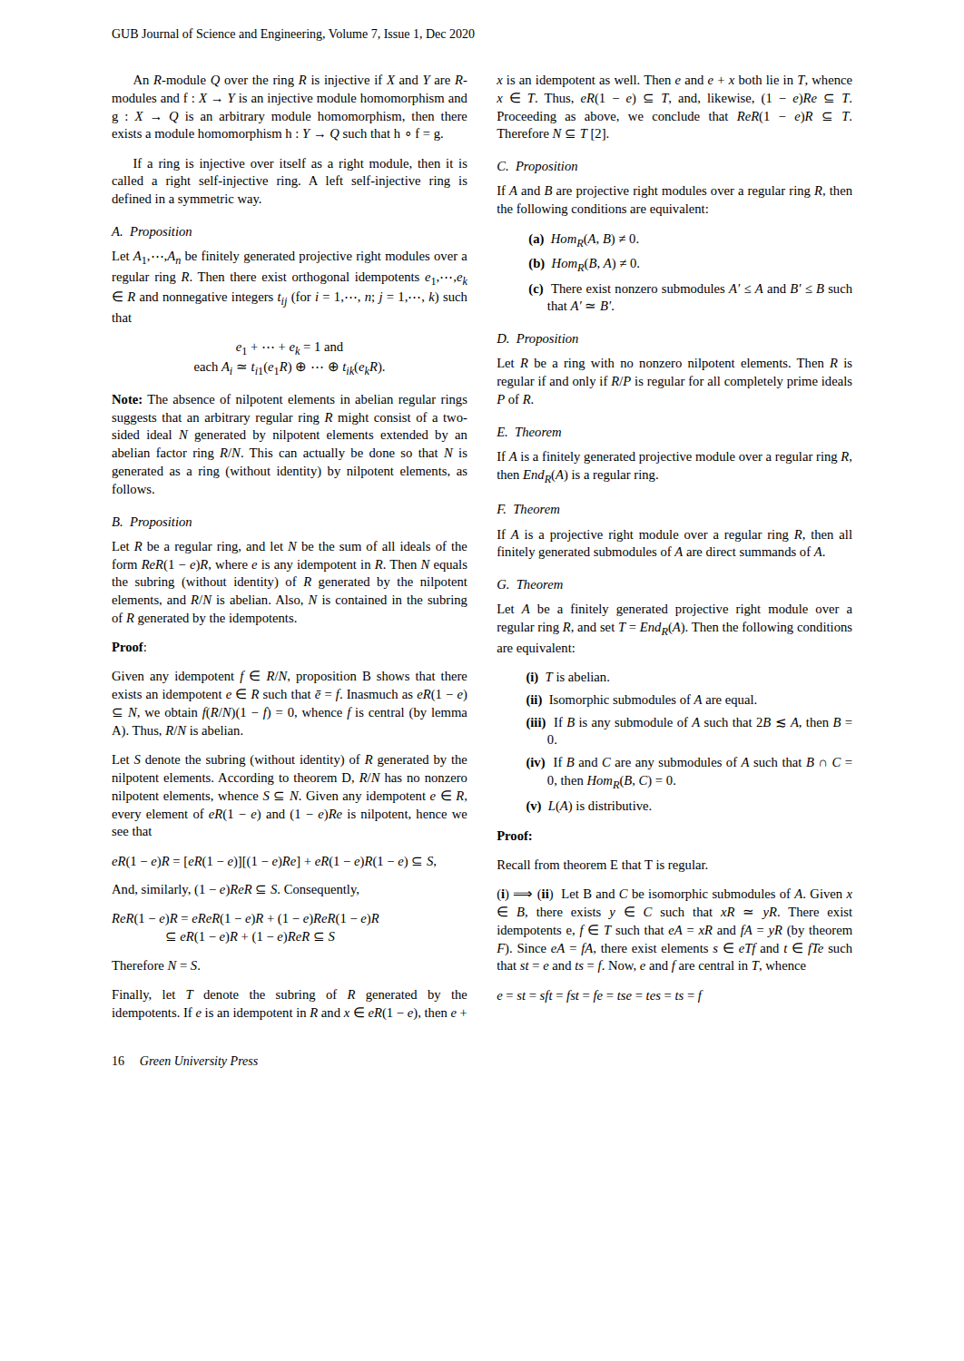GUB Journal of Science and Engineering, Volume 7, Issue 1, Dec 2020
An R-module Q over the ring R is injective if X and Y are R-modules and f : X → Y is an injective module homomorphism and g : X → Q is an arbitrary module homomorphism, then there exists a module homomorphism h : Y → Q such that h ∘ f = g.
If a ring is injective over itself as a right module, then it is called a right self-injective ring. A left self-injective ring is defined in a symmetric way.
A. Proposition
Let A1,⋯,An be finitely generated projective right modules over a regular ring R. Then there exist orthogonal idempotents e1,⋯,ek ∈ R and nonnegative integers tij (for i = 1,⋯, n; j = 1,⋯, k) such that
e1 + ⋯ + ek = 1 and
each Ai ≃ ti1(e1R) ⊕ ⋯ ⊕ tik(ekR).
Note: The absence of nilpotent elements in abelian regular rings suggests that an arbitrary regular ring R might consist of a two-sided ideal N generated by nilpotent elements extended by an abelian factor ring R/N. This can actually be done so that N is generated as a ring (without identity) by nilpotent elements, as follows.
B. Proposition
Let R be a regular ring, and let N be the sum of all ideals of the form ReR(1 − e)R, where e is any idempotent in R. Then N equals the subring (without identity) of R generated by the nilpotent elements, and R/N is abelian. Also, N is contained in the subring of R generated by the idempotents.
Proof:
Given any idempotent f ∈ R/N, proposition B shows that there exists an idempotent e ∈ R such that ē = f. Inasmuch as eR(1 − e) ⊆ N, we obtain f(R/N)(1 − f) = 0, whence f is central (by lemma A). Thus, R/N is abelian.
Let S denote the subring (without identity) of R generated by the nilpotent elements. According to theorem D, R/N has no nonzero nilpotent elements, whence S ⊆ N. Given any idempotent e ∈ R, every element of eR(1 − e) and (1 − e)Re is nilpotent, hence we see that
eR(1 − e)R = [eR(1 − e)][(1 − e)Re] + eR(1 − e)R(1 − e) ⊆ S,
And, similarly, (1 − e)ReR ⊆ S. Consequently,
ReR(1 − e)R = eReR(1 − e)R + (1 − e)ReR(1 − e)R
⊆ eR(1 − e)R + (1 − e)ReR ⊆ S
Therefore N = S.
Finally, let T denote the subring of R generated by the idempotents. If e is an idempotent in R and x ∈ eR(1 − e), then e + x is an idempotent as well. Then e and e + x both lie in T, whence x ∈ T. Thus, eR(1 − e) ⊆ T, and, likewise, (1 − e)Re ⊆ T. Proceeding as above, we conclude that ReR(1 − e)R ⊆ T. Therefore N ⊆ T [2].
C. Proposition
If A and B are projective right modules over a regular ring R, then the following conditions are equivalent:
(a) HomR(A, B) ≠ 0.
(b) HomR(B, A) ≠ 0.
(c) There exist nonzero submodules A′ ≤ A and B′ ≤ B such that A′ ≃ B′.
D. Proposition
Let R be a ring with no nonzero nilpotent elements. Then R is regular if and only if R/P is regular for all completely prime ideals P of R.
E. Theorem
If A is a finitely generated projective module over a regular ring R, then EndR(A) is a regular ring.
F. Theorem
If A is a projective right module over a regular ring R, then all finitely generated submodules of A are direct summands of A.
G. Theorem
Let A be a finitely generated projective right module over a regular ring R, and set T = EndR(A). Then the following conditions are equivalent:
(i) T is abelian.
(ii) Isomorphic submodules of A are equal.
(iii) If B is any submodule of A such that 2B ≲ A, then B = 0.
(iv) If B and C are any submodules of A such that B ∩ C = 0, then HomR(B, C) = 0.
(v) L(A) is distributive.
Proof:
Recall from theorem E that T is regular.
(i) ⟹ (ii) Let B and C be isomorphic submodules of A. Given x ∈ B, there exists y ∈ C such that xR ≃ yR. There exist idempotents e, f ∈ T such that eA = xR and fA = yR (by theorem F). Since eA = fA, there exist elements s ∈ eTf and t ∈ fTe such that st = e and ts = f. Now, e and f are central in T, whence
e = st = sft = fst = fe = tse = tes = ts = f
16 Green University Press